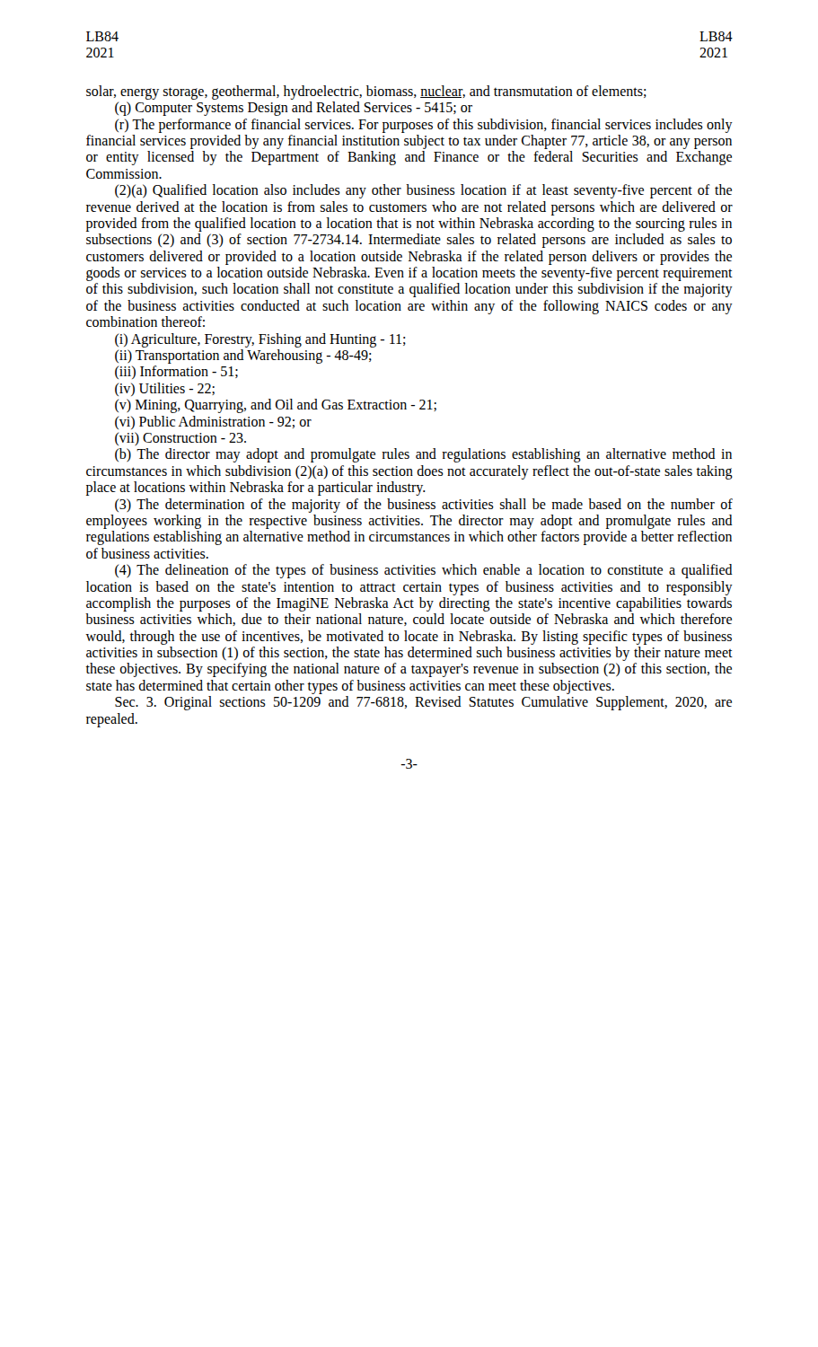LB84
2021
LB84
2021
solar, energy storage, geothermal, hydroelectric, biomass, nuclear, and transmutation of elements;
(q) Computer Systems Design and Related Services - 5415; or
(r) The performance of financial services. For purposes of this subdivision, financial services includes only financial services provided by any financial institution subject to tax under Chapter 77, article 38, or any person or entity licensed by the Department of Banking and Finance or the federal Securities and Exchange Commission.
(2)(a) Qualified location also includes any other business location if at least seventy-five percent of the revenue derived at the location is from sales to customers who are not related persons which are delivered or provided from the qualified location to a location that is not within Nebraska according to the sourcing rules in subsections (2) and (3) of section 77-2734.14. Intermediate sales to related persons are included as sales to customers delivered or provided to a location outside Nebraska if the related person delivers or provides the goods or services to a location outside Nebraska. Even if a location meets the seventy-five percent requirement of this subdivision, such location shall not constitute a qualified location under this subdivision if the majority of the business activities conducted at such location are within any of the following NAICS codes or any combination thereof:
(i) Agriculture, Forestry, Fishing and Hunting - 11;
(ii) Transportation and Warehousing - 48-49;
(iii) Information - 51;
(iv) Utilities - 22;
(v) Mining, Quarrying, and Oil and Gas Extraction - 21;
(vi) Public Administration - 92; or
(vii) Construction - 23.
(b) The director may adopt and promulgate rules and regulations establishing an alternative method in circumstances in which subdivision (2)(a) of this section does not accurately reflect the out-of-state sales taking place at locations within Nebraska for a particular industry.
(3) The determination of the majority of the business activities shall be made based on the number of employees working in the respective business activities. The director may adopt and promulgate rules and regulations establishing an alternative method in circumstances in which other factors provide a better reflection of business activities.
(4) The delineation of the types of business activities which enable a location to constitute a qualified location is based on the state's intention to attract certain types of business activities and to responsibly accomplish the purposes of the ImagiNE Nebraska Act by directing the state's incentive capabilities towards business activities which, due to their national nature, could locate outside of Nebraska and which therefore would, through the use of incentives, be motivated to locate in Nebraska. By listing specific types of business activities in subsection (1) of this section, the state has determined such business activities by their nature meet these objectives. By specifying the national nature of a taxpayer's revenue in subsection (2) of this section, the state has determined that certain other types of business activities can meet these objectives.
Sec. 3. Original sections 50-1209 and 77-6818, Revised Statutes Cumulative Supplement, 2020, are repealed.
-3-